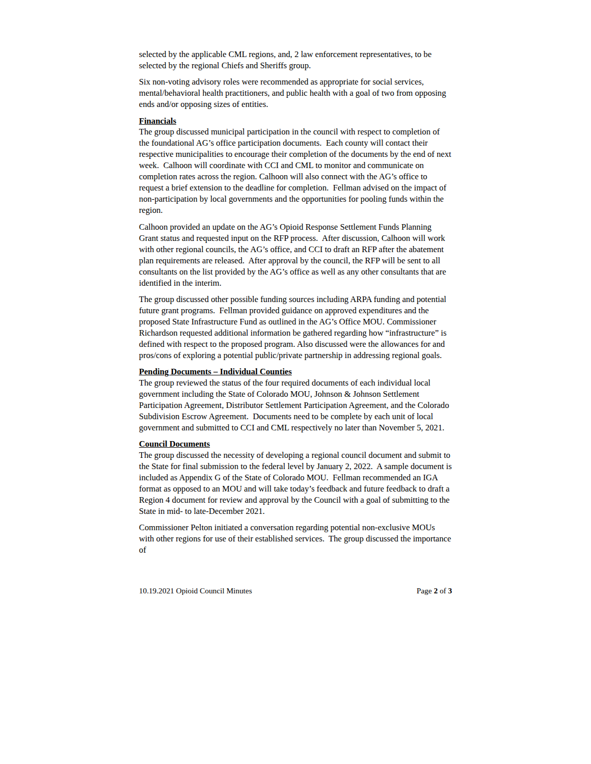selected by the applicable CML regions, and, 2 law enforcement representatives, to be selected by the regional Chiefs and Sheriffs group.
Six non-voting advisory roles were recommended as appropriate for social services, mental/behavioral health practitioners, and public health with a goal of two from opposing ends and/or opposing sizes of entities.
Financials
The group discussed municipal participation in the council with respect to completion of the foundational AG’s office participation documents. Each county will contact their respective municipalities to encourage their completion of the documents by the end of next week. Calhoon will coordinate with CCI and CML to monitor and communicate on completion rates across the region. Calhoon will also connect with the AG’s office to request a brief extension to the deadline for completion. Fellman advised on the impact of non-participation by local governments and the opportunities for pooling funds within the region.
Calhoon provided an update on the AG’s Opioid Response Settlement Funds Planning Grant status and requested input on the RFP process. After discussion, Calhoon will work with other regional councils, the AG’s office, and CCI to draft an RFP after the abatement plan requirements are released. After approval by the council, the RFP will be sent to all consultants on the list provided by the AG’s office as well as any other consultants that are identified in the interim.
The group discussed other possible funding sources including ARPA funding and potential future grant programs. Fellman provided guidance on approved expenditures and the proposed State Infrastructure Fund as outlined in the AG’s Office MOU. Commissioner Richardson requested additional information be gathered regarding how “infrastructure” is defined with respect to the proposed program. Also discussed were the allowances for and pros/cons of exploring a potential public/private partnership in addressing regional goals.
Pending Documents – Individual Counties
The group reviewed the status of the four required documents of each individual local government including the State of Colorado MOU, Johnson & Johnson Settlement Participation Agreement, Distributor Settlement Participation Agreement, and the Colorado Subdivision Escrow Agreement. Documents need to be complete by each unit of local government and submitted to CCI and CML respectively no later than November 5, 2021.
Council Documents
The group discussed the necessity of developing a regional council document and submit to the State for final submission to the federal level by January 2, 2022. A sample document is included as Appendix G of the State of Colorado MOU. Fellman recommended an IGA format as opposed to an MOU and will take today’s feedback and future feedback to draft a Region 4 document for review and approval by the Council with a goal of submitting to the State in mid- to late-December 2021.
Commissioner Pelton initiated a conversation regarding potential non-exclusive MOUs with other regions for use of their established services. The group discussed the importance of
Page 2 of 3
10.19.2021 Opioid Council Minutes